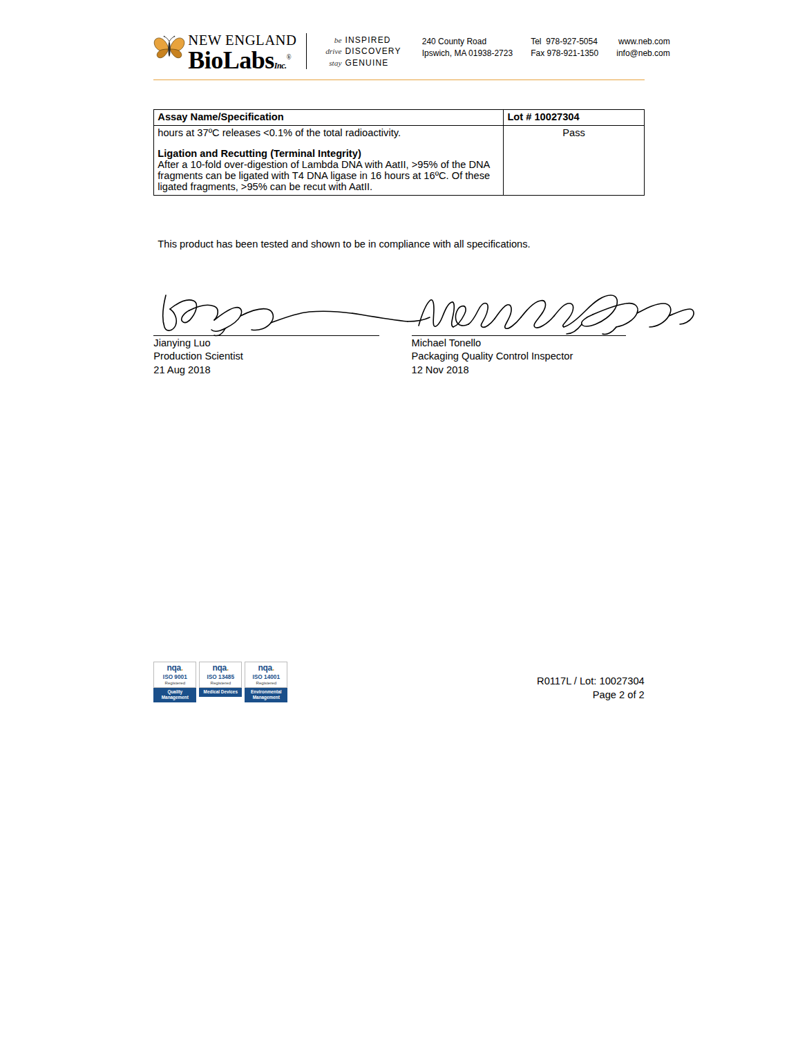NEW ENGLAND
BioLabsInc.®
be INSPIRED
drive DISCOVERY
stay GENUINE
240 County Road
Ipswich, MA 01938-2723
Tel 978-927-5054
Fax 978-921-1350
www.neb.com
info@neb.com
| Assay Name/Specification | Lot # 10027304 |
| --- | --- |
| hours at 37ºC releases <0.1% of the total radioactivity. Ligation and Recutting (Terminal Integrity) After a 10-fold over-digestion of Lambda DNA with AatII, >95% of the DNA fragments can be ligated with T4 DNA ligase in 16 hours at 16ºC. Of these ligated fragments, >95% can be recut with AatII. | Pass |
This product has been tested and shown to be in compliance with all specifications.
Jianying Luo
Production Scientist
21 Aug 2018
Michael Tonello
Packaging Quality Control Inspector
12 Nov 2018
nqa.
ISO 9001
Registered
Quality
Management
nqa.
ISO 13485
Registered
Medical Devices
nqa.
ISO 14001
Registered
Environmental
Management
R0117L / Lot: 10027304
Page 2 of 2